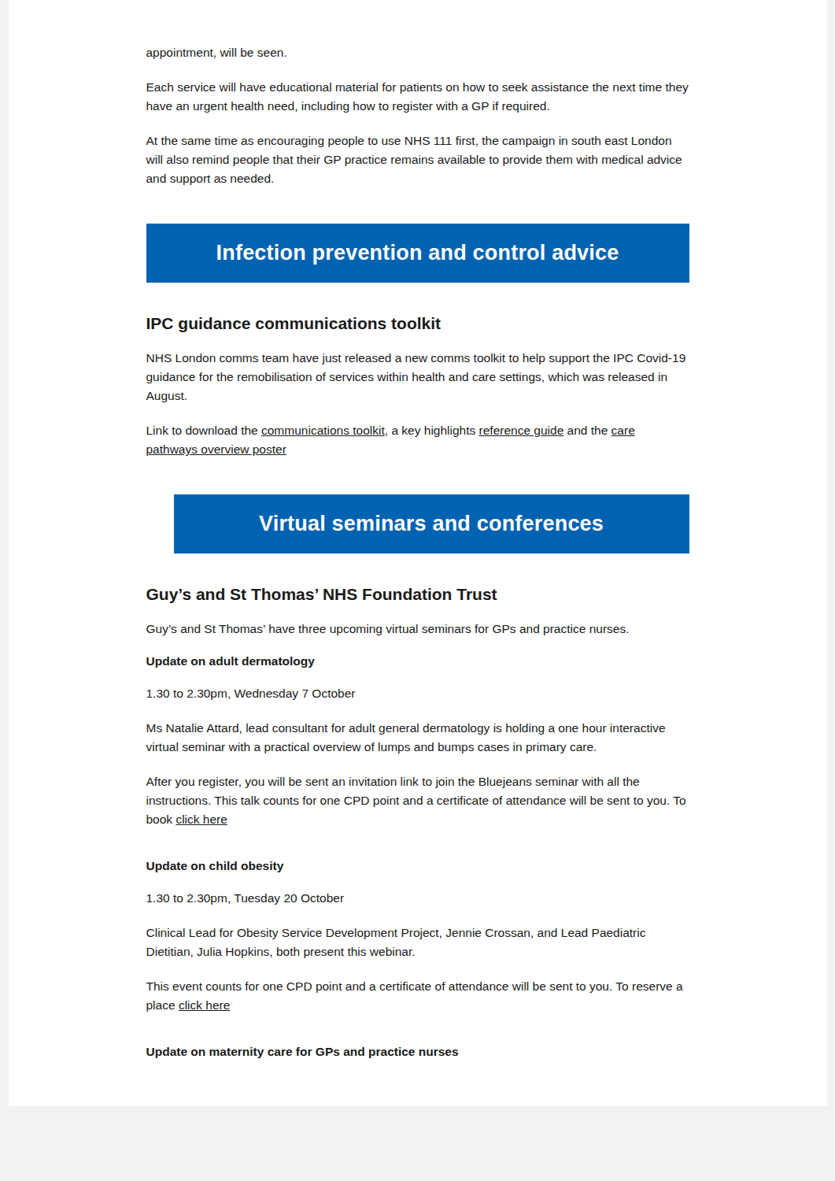appointment, will be seen.
Each service will have educational material for patients on how to seek assistance the next time they have an urgent health need, including how to register with a GP if required.
At the same time as encouraging people to use NHS 111 first, the campaign in south east London will also remind people that their GP practice remains available to provide them with medical advice and support as needed.
Infection prevention and control advice
IPC guidance communications toolkit
NHS London comms team have just released a new comms toolkit to help support the IPC Covid-19 guidance for the remobilisation of services within health and care settings, which was released in August.
Link to download the communications toolkit, a key highlights reference guide and the care pathways overview poster
Virtual seminars and conferences
Guy’s and St Thomas’ NHS Foundation Trust
Guy’s and St Thomas’ have three upcoming virtual seminars for GPs and practice nurses.
Update on adult dermatology
1.30 to 2.30pm, Wednesday 7 October
Ms Natalie Attard, lead consultant for adult general dermatology is holding a one hour interactive virtual seminar with a practical overview of lumps and bumps cases in primary care.
After you register, you will be sent an invitation link to join the Bluejeans seminar with all the instructions. This talk counts for one CPD point and a certificate of attendance will be sent to you. To book click here
Update on child obesity
1.30 to 2.30pm, Tuesday 20 October
Clinical Lead for Obesity Service Development Project, Jennie Crossan, and Lead Paediatric Dietitian, Julia Hopkins, both present this webinar.
This event counts for one CPD point and a certificate of attendance will be sent to you. To reserve a place click here
Update on maternity care for GPs and practice nurses